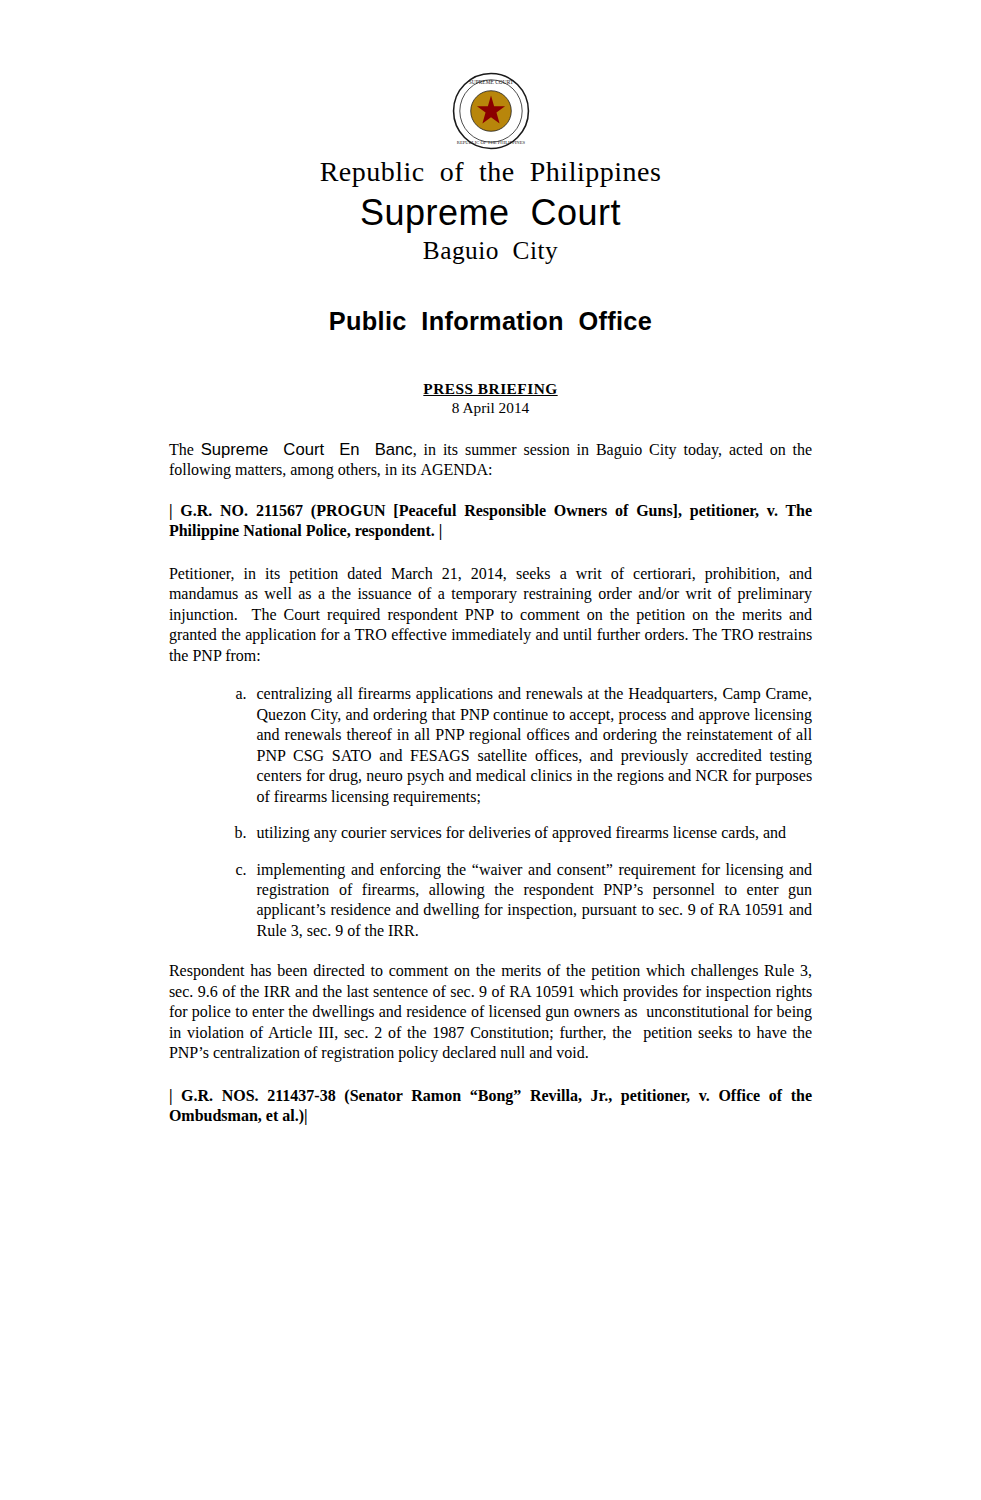SUPREME COURT REPUBLIC OF THE PHILIPPINES
Republic of the Philippines
Supreme Court
Baguio City
Public Information Office
PRESS BRIEFING
8 April 2014
The Supreme Court En Banc, in its summer session in Baguio City today, acted on the following matters, among others, in its AGENDA:
| G.R. NO. 211567 (PROGUN [Peaceful Responsible Owners of Guns], petitioner, v. The Philippine National Police, respondent. |
Petitioner, in its petition dated March 21, 2014, seeks a writ of certiorari, prohibition, and mandamus as well as a the issuance of a temporary restraining order and/or writ of preliminary injunction. The Court required respondent PNP to comment on the petition on the merits and granted the application for a TRO effective immediately and until further orders. The TRO restrains the PNP from:
centralizing all firearms applications and renewals at the Headquarters, Camp Crame, Quezon City, and ordering that PNP continue to accept, process and approve licensing and renewals thereof in all PNP regional offices and ordering the reinstatement of all PNP CSG SATO and FESAGS satellite offices, and previously accredited testing centers for drug, neuro psych and medical clinics in the regions and NCR for purposes of firearms licensing requirements;
utilizing any courier services for deliveries of approved firearms license cards, and
implementing and enforcing the “waiver and consent” requirement for licensing and registration of firearms, allowing the respondent PNP’s personnel to enter gun applicant’s residence and dwelling for inspection, pursuant to sec. 9 of RA 10591 and Rule 3, sec. 9 of the IRR.
Respondent has been directed to comment on the merits of the petition which challenges Rule 3, sec. 9.6 of the IRR and the last sentence of sec. 9 of RA 10591 which provides for inspection rights for police to enter the dwellings and residence of licensed gun owners as unconstitutional for being in violation of Article III, sec. 2 of the 1987 Constitution; further, the petition seeks to have the PNP’s centralization of registration policy declared null and void.
| G.R. NOS. 211437-38 (Senator Ramon “Bong” Revilla, Jr., petitioner, v. Office of the Ombudsman, et al.)|